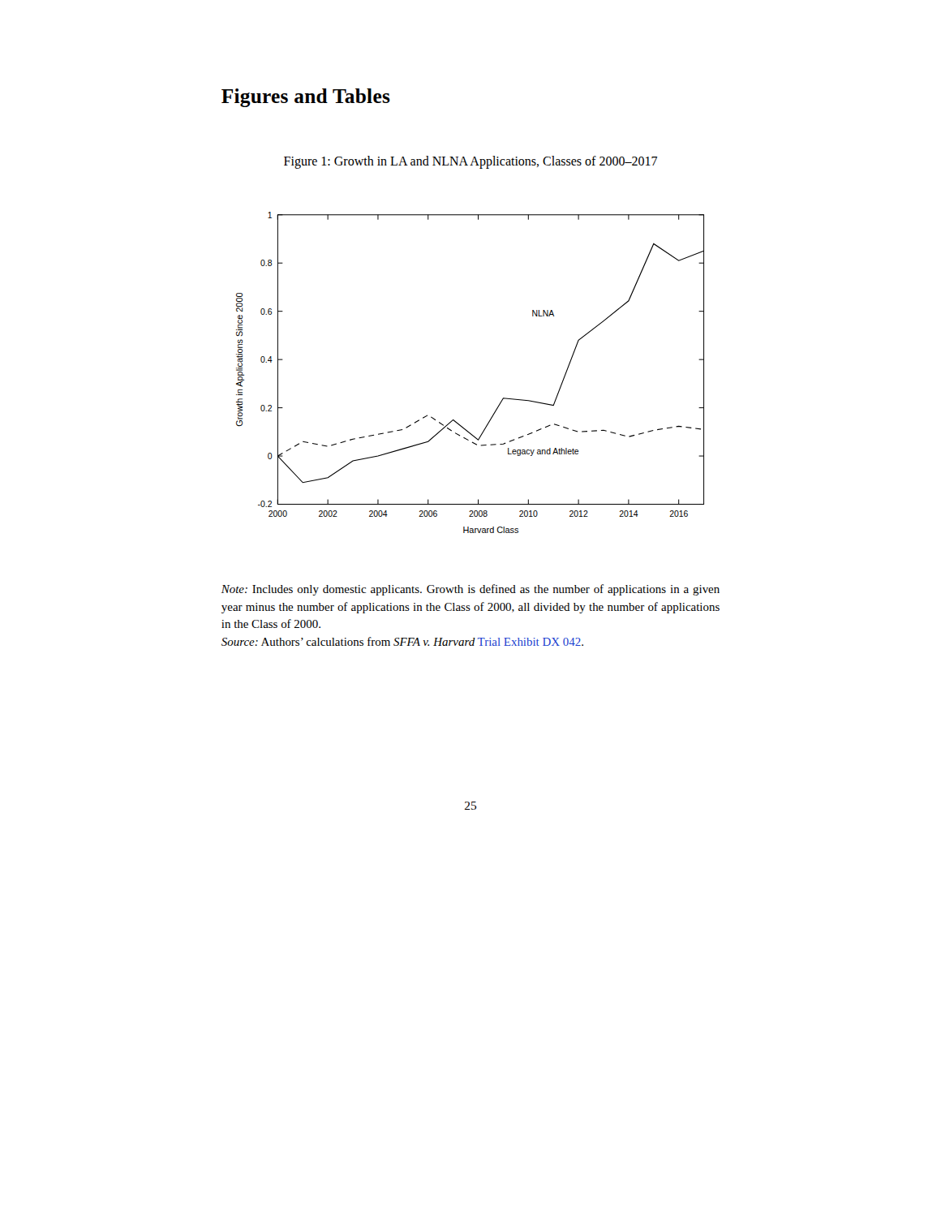Figures and Tables
Figure 1: Growth in LA and NLNA Applications, Classes of 2000–2017
-0.2 0 0.2 0.4 0.6 0.8 1 2000 2002 2004 2006 2008 2010 2012 2014 2016 Harvard Class Growth in Applications Since 2000 NLNA Legacy and Athlete
Note: Includes only domestic applicants. Growth is defined as the number of applications in a given year minus the number of applications in the Class of 2000, all divided by the number of applications in the Class of 2000.
Source: Authors’ calculations from SFFA v. Harvard Trial Exhibit DX 042.
25